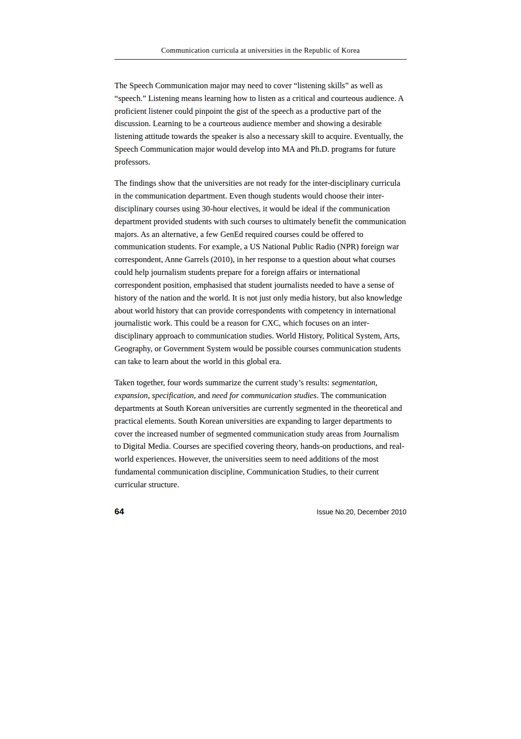Communication curricula at universities in the Republic of Korea
The Speech Communication major may need to cover “listening skills” as well as “speech.” Listening means learning how to listen as a critical and courteous audience. A proficient listener could pinpoint the gist of the speech as a productive part of the discussion. Learning to be a courteous audience member and showing a desirable listening attitude towards the speaker is also a necessary skill to acquire. Eventually, the Speech Communication major would develop into MA and Ph.D. programs for future professors.
The findings show that the universities are not ready for the inter-disciplinary curricula in the communication department. Even though students would choose their inter-disciplinary courses using 30-hour electives, it would be ideal if the communication department provided students with such courses to ultimately benefit the communication majors. As an alternative, a few GenEd required courses could be offered to communication students. For example, a US National Public Radio (NPR) foreign war correspondent, Anne Garrels (2010), in her response to a question about what courses could help journalism students prepare for a foreign affairs or international correspondent position, emphasised that student journalists needed to have a sense of history of the nation and the world. It is not just only media history, but also knowledge about world history that can provide correspondents with competency in international journalistic work. This could be a reason for CXC, which focuses on an inter-disciplinary approach to communication studies. World History, Political System, Arts, Geography, or Government System would be possible courses communication students can take to learn about the world in this global era.
Taken together, four words summarize the current study’s results: segmentation, expansion, specification, and need for communication studies. The communication departments at South Korean universities are currently segmented in the theoretical and practical elements. South Korean universities are expanding to larger departments to cover the increased number of segmented communication study areas from Journalism to Digital Media. Courses are specified covering theory, hands-on productions, and real-world experiences. However, the universities seem to need additions of the most fundamental communication discipline, Communication Studies, to their current curricular structure.
64 Issue No.20, December 2010